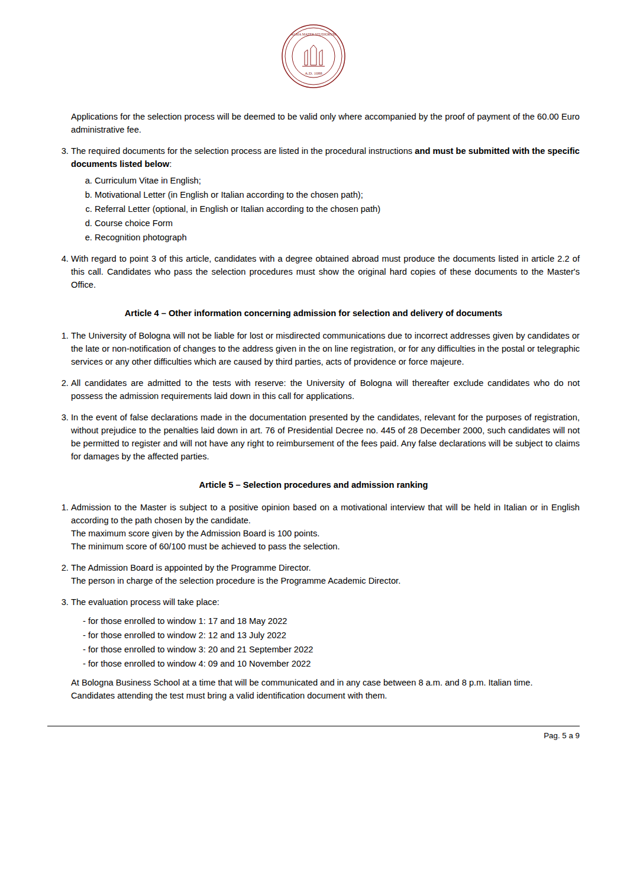A.D. 1088 ALMA MATER STUDIORUM
Applications for the selection process will be deemed to be valid only where accompanied by the proof of payment of the 60.00 Euro administrative fee.
The required documents for the selection process are listed in the procedural instructions and must be submitted with the specific documents listed below:
Curriculum Vitae in English;
Motivational Letter (in English or Italian according to the chosen path);
Referral Letter (optional, in English or Italian according to the chosen path)
Course choice Form
Recognition photograph
With regard to point 3 of this article, candidates with a degree obtained abroad must produce the documents listed in article 2.2 of this call. Candidates who pass the selection procedures must show the original hard copies of these documents to the Master's Office.
Article 4 – Other information concerning admission for selection and delivery of documents
The University of Bologna will not be liable for lost or misdirected communications due to incorrect addresses given by candidates or the late or non-notification of changes to the address given in the on line registration, or for any difficulties in the postal or telegraphic services or any other difficulties which are caused by third parties, acts of providence or force majeure.
All candidates are admitted to the tests with reserve: the University of Bologna will thereafter exclude candidates who do not possess the admission requirements laid down in this call for applications.
In the event of false declarations made in the documentation presented by the candidates, relevant for the purposes of registration, without prejudice to the penalties laid down in art. 76 of Presidential Decree no. 445 of 28 December 2000, such candidates will not be permitted to register and will not have any right to reimbursement of the fees paid. Any false declarations will be subject to claims for damages by the affected parties.
Article 5 – Selection procedures and admission ranking
Admission to the Master is subject to a positive opinion based on a motivational interview that will be held in Italian or in English according to the path chosen by the candidate.
The maximum score given by the Admission Board is 100 points.
The minimum score of 60/100 must be achieved to pass the selection.
The Admission Board is appointed by the Programme Director.
The person in charge of the selection procedure is the Programme Academic Director.
The evaluation process will take place:
- for those enrolled to window 1: 17 and 18 May 2022
- for those enrolled to window 2: 12 and 13 July 2022
- for those enrolled to window 3: 20 and 21 September 2022
- for those enrolled to window 4: 09 and 10 November 2022
At Bologna Business School at a time that will be communicated and in any case between 8 a.m. and 8 p.m. Italian time.
Candidates attending the test must bring a valid identification document with them.
Pag. 5 a 9